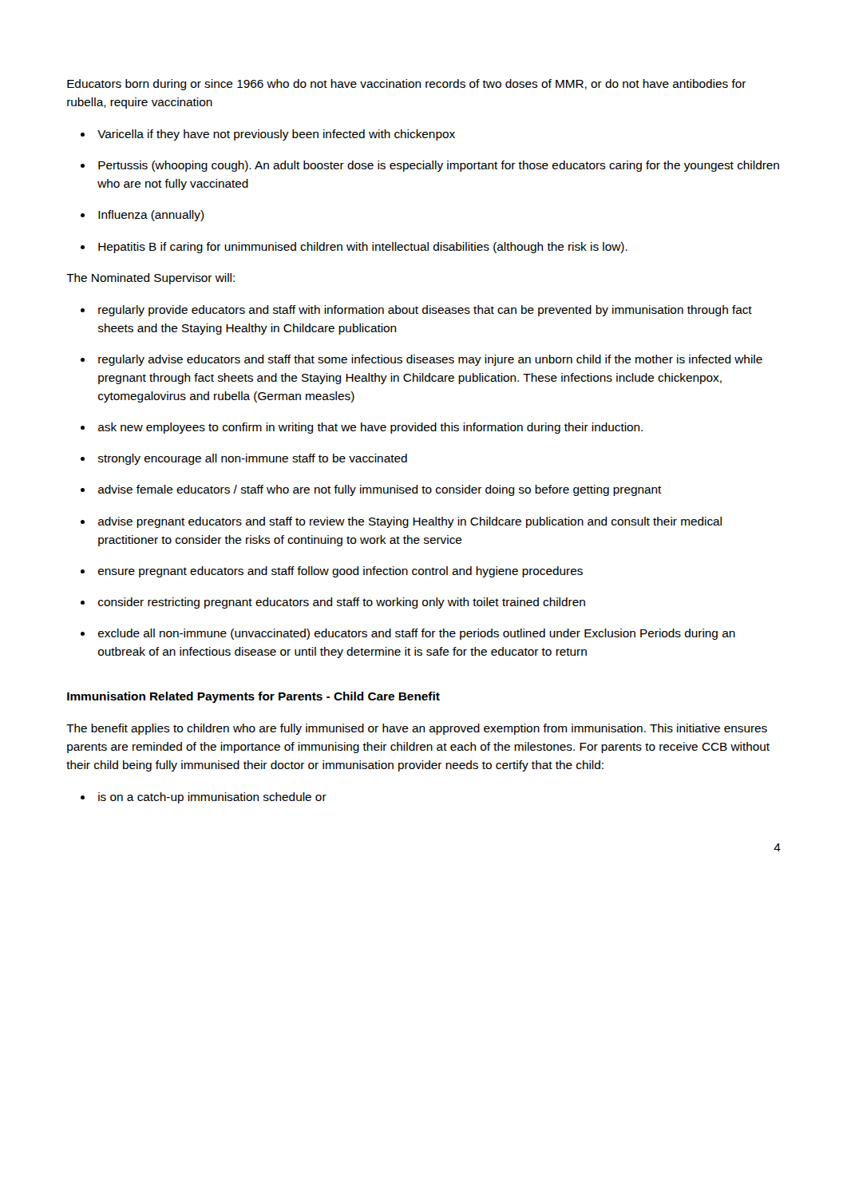Educators born during or since 1966 who do not have vaccination records of two doses of MMR, or do not have antibodies for rubella, require vaccination
Varicella if they have not previously been infected with chickenpox
Pertussis (whooping cough). An adult booster dose is especially important for those educators caring for the youngest children who are not fully vaccinated
Influenza (annually)
Hepatitis B if caring for unimmunised children with intellectual disabilities (although the risk is low).
The Nominated Supervisor will:
regularly provide educators and staff with information about diseases that can be prevented by immunisation through fact sheets and the Staying Healthy in Childcare publication
regularly advise educators and staff that some infectious diseases may injure an unborn child if the mother is infected while pregnant through fact sheets and the Staying Healthy in Childcare publication. These infections include chickenpox, cytomegalovirus and rubella (German measles)
ask new employees to confirm in writing that we have provided this information during their induction.
strongly encourage all non-immune staff to be vaccinated
advise female educators / staff who are not fully immunised to consider doing so before getting pregnant
advise pregnant educators and staff to review the Staying Healthy in Childcare publication and consult their medical practitioner to consider the risks of continuing to work at the service
ensure pregnant educators and staff follow good infection control and hygiene procedures
consider restricting pregnant educators and staff to working only with toilet trained children
exclude all non-immune (unvaccinated) educators and staff for the periods outlined under Exclusion Periods during an outbreak of an infectious disease or until they determine it is safe for the educator to return
Immunisation Related Payments for Parents - Child Care Benefit
The benefit applies to children who are fully immunised or have an approved exemption from immunisation. This initiative ensures parents are reminded of the importance of immunising their children at each of the milestones. For parents to receive CCB without their child being fully immunised their doctor or immunisation provider needs to certify that the child:
is on a catch-up immunisation schedule or
4